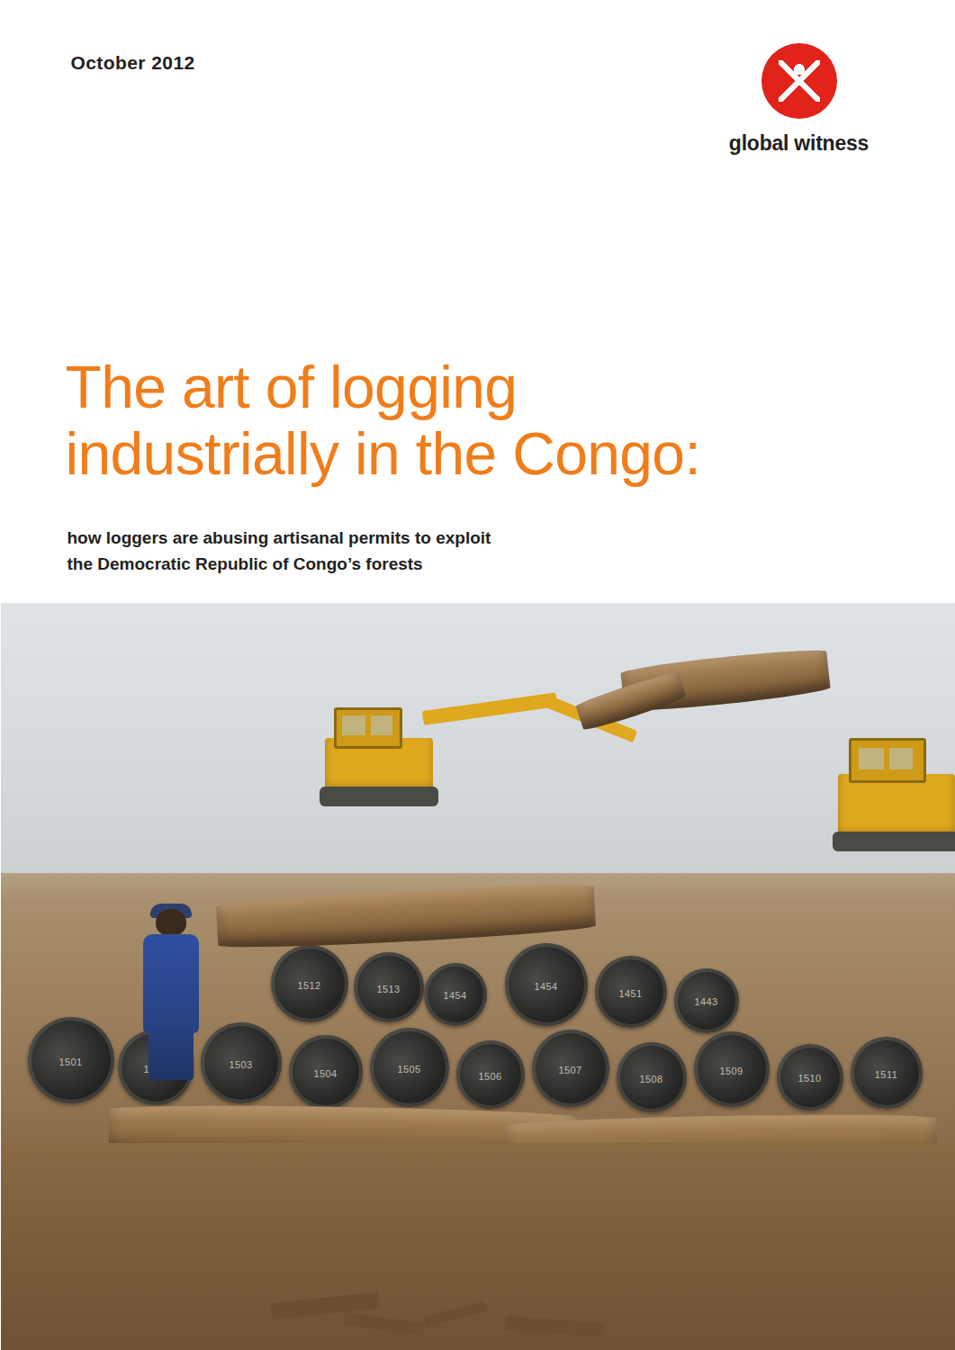October 2012
global witness
The art of logging
industrially in the Congo:
how loggers are abusing artisanal permits to exploit
the Democratic Republic of Congo’s forests
1512
1513
1454
1454
1451
1443
1501
1502
1503
1504
1505
1506
1507
1508
1509
1510
1511